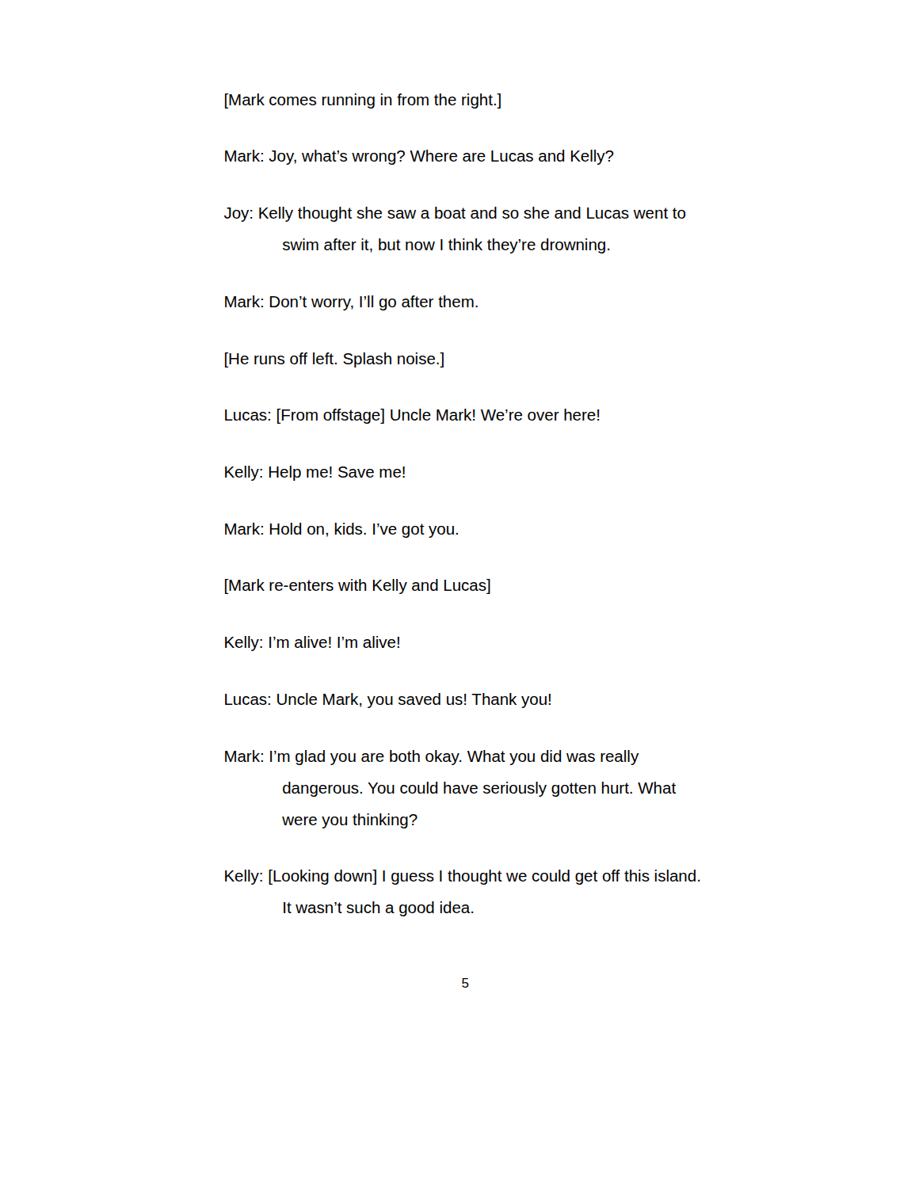[Mark comes running in from the right.]
Mark: Joy, what’s wrong? Where are Lucas and Kelly?
Joy: Kelly thought she saw a boat and so she and Lucas went to swim after it, but now I think they’re drowning.
Mark: Don’t worry, I’ll go after them.
[He runs off left. Splash noise.]
Lucas: [From offstage] Uncle Mark! We’re over here!
Kelly: Help me! Save me!
Mark: Hold on, kids. I’ve got you.
[Mark re-enters with Kelly and Lucas]
Kelly: I’m alive! I’m alive!
Lucas: Uncle Mark, you saved us! Thank you!
Mark: I’m glad you are both okay. What you did was really dangerous. You could have seriously gotten hurt. What were you thinking?
Kelly: [Looking down] I guess I thought we could get off this island. It wasn’t such a good idea.
5